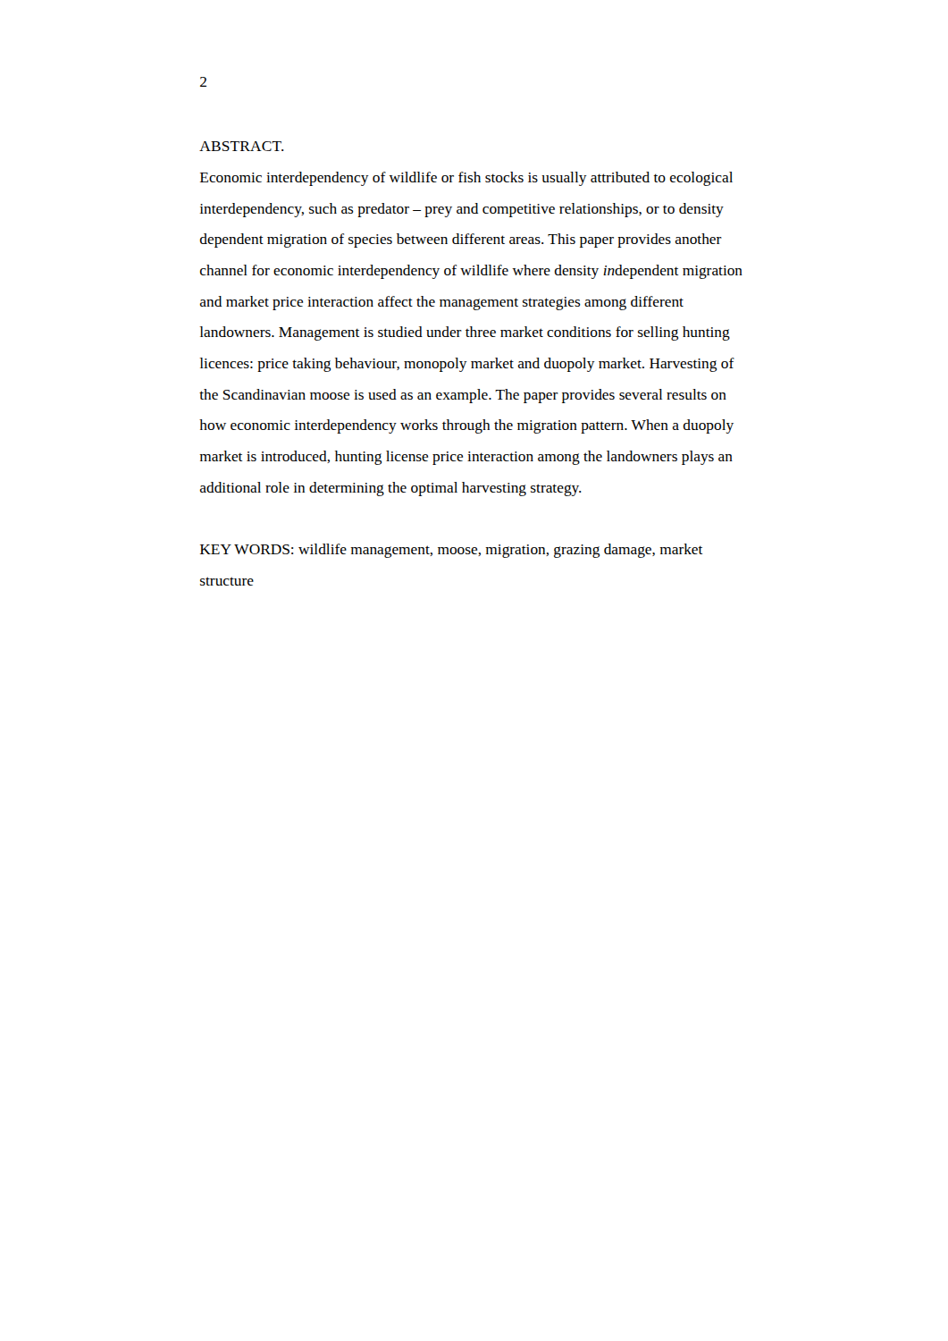2
ABSTRACT.
Economic interdependency of wildlife or fish stocks is usually attributed to ecological interdependency, such as predator – prey and competitive relationships, or to density dependent migration of species between different areas. This paper provides another channel for economic interdependency of wildlife where density independent migration and market price interaction affect the management strategies among different landowners. Management is studied under three market conditions for selling hunting licences: price taking behaviour, monopoly market and duopoly market. Harvesting of the Scandinavian moose is used as an example. The paper provides several results on how economic interdependency works through the migration pattern. When a duopoly market is introduced, hunting license price interaction among the landowners plays an additional role in determining the optimal harvesting strategy.
KEY WORDS: wildlife management, moose, migration, grazing damage, market structure